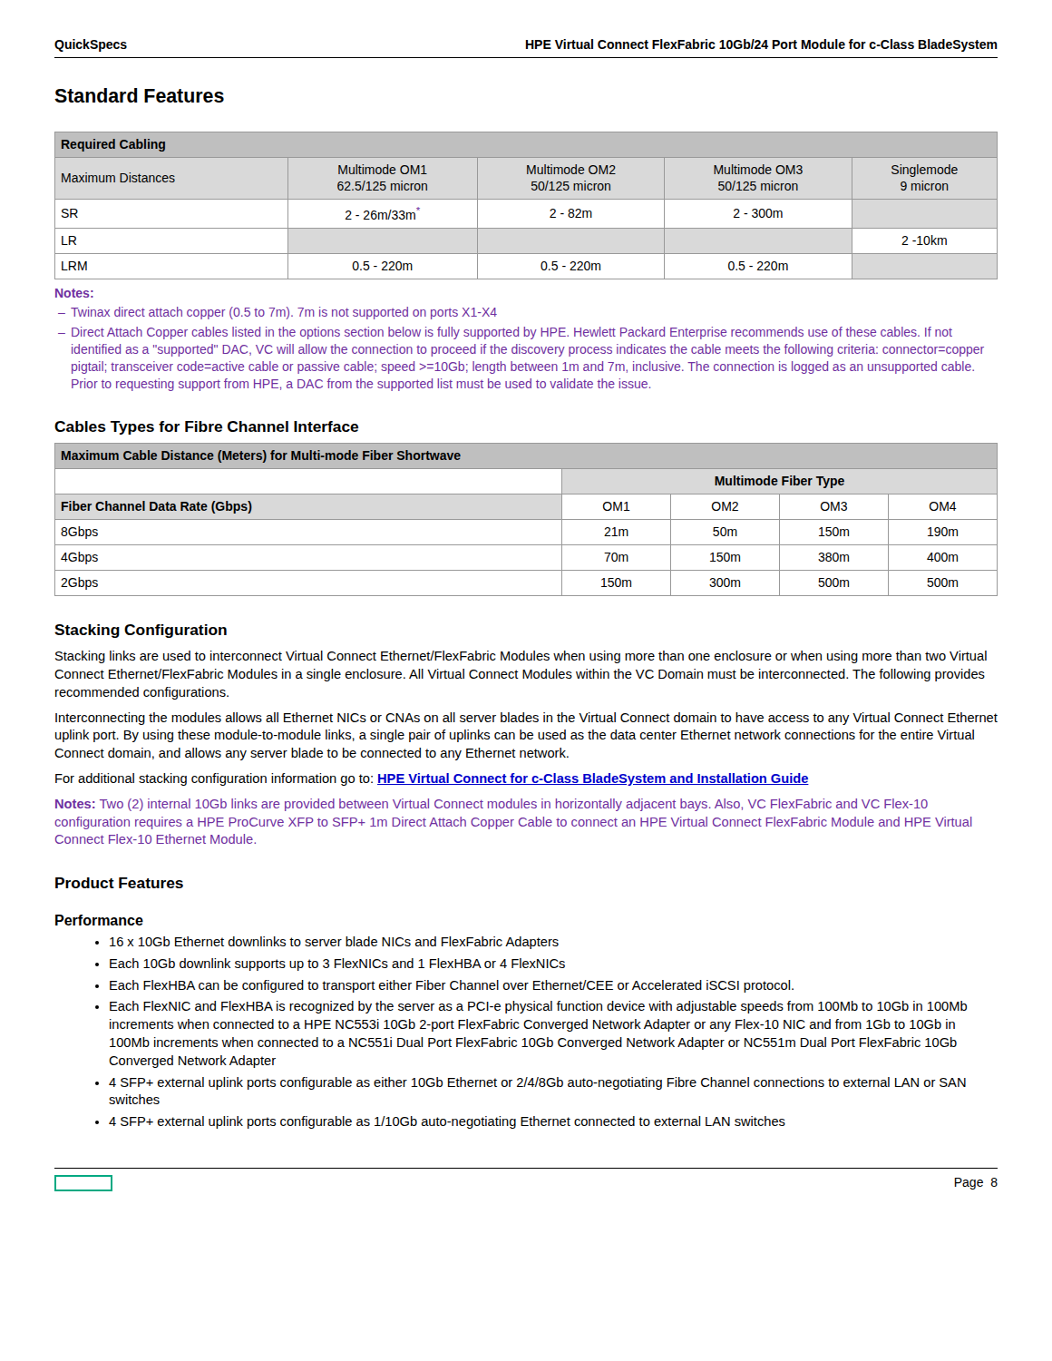QuickSpecs
HPE Virtual Connect FlexFabric 10Gb/24 Port Module for c-Class BladeSystem
Standard Features
Required Cabling
| Maximum Distances | Multimode OM1 62.5/125 micron | Multimode OM2 50/125 micron | Multimode OM3 50/125 micron | Singlemode 9 micron |
| --- | --- | --- | --- | --- |
| SR | 2 - 26m/33m * | 2 - 82m | 2 - 300m | |
| LR | | | | 2 -10km |
| LRM | 0.5 - 220m | 0.5 - 220m | 0.5 - 220m | |
Notes:
Twinax direct attach copper (0.5 to 7m). 7m is not supported on ports X1-X4
Direct Attach Copper cables listed in the options section below is fully supported by HPE. Hewlett Packard Enterprise recommends use of these cables. If not identified as a "supported" DAC, VC will allow the connection to proceed if the discovery process indicates the cable meets the following criteria: connector=copper pigtail; transceiver code=active cable or passive cable; speed >=10Gb; length between 1m and 7m, inclusive. The connection is logged as an unsupported cable. Prior to requesting support from HPE, a DAC from the supported list must be used to validate the issue.
Cables Types for Fibre Channel Interface
| Maximum Cable Distance (Meters) for Multi-mode Fiber Shortwave |
| | Multimode Fiber Type |
| Fiber Channel Data Rate (Gbps) | OM1 | OM2 | OM3 | OM4 |
| 8Gbps | 21m | 50m | 150m | 190m |
| 4Gbps | 70m | 150m | 380m | 400m |
| 2Gbps | 150m | 300m | 500m | 500m |
Stacking Configuration
Stacking links are used to interconnect Virtual Connect Ethernet/FlexFabric Modules when using more than one enclosure or when using more than two Virtual Connect Ethernet/FlexFabric Modules in a single enclosure. All Virtual Connect Modules within the VC Domain must be interconnected. The following provides recommended configurations.
Interconnecting the modules allows all Ethernet NICs or CNAs on all server blades in the Virtual Connect domain to have access to any Virtual Connect Ethernet uplink port. By using these module-to-module links, a single pair of uplinks can be used as the data center Ethernet network connections for the entire Virtual Connect domain, and allows any server blade to be connected to any Ethernet network.
For additional stacking configuration information go to: HPE Virtual Connect for c-Class BladeSystem and Installation Guide
Notes: Two (2) internal 10Gb links are provided between Virtual Connect modules in horizontally adjacent bays. Also, VC FlexFabric and VC Flex-10 configuration requires a HPE ProCurve XFP to SFP+ 1m Direct Attach Copper Cable to connect an HPE Virtual Connect FlexFabric Module and HPE Virtual Connect Flex-10 Ethernet Module.
Product Features
Performance
16 x 10Gb Ethernet downlinks to server blade NICs and FlexFabric Adapters
Each 10Gb downlink supports up to 3 FlexNICs and 1 FlexHBA or 4 FlexNICs
Each FlexHBA can be configured to transport either Fiber Channel over Ethernet/CEE or Accelerated iSCSI protocol.
Each FlexNIC and FlexHBA is recognized by the server as a PCI-e physical function device with adjustable speeds from 100Mb to 10Gb in 100Mb increments when connected to a HPE NC553i 10Gb 2-port FlexFabric Converged Network Adapter or any Flex-10 NIC and from 1Gb to 10Gb in 100Mb increments when connected to a NC551i Dual Port FlexFabric 10Gb Converged Network Adapter or NC551m Dual Port FlexFabric 10Gb Converged Network Adapter
4 SFP+ external uplink ports configurable as either 10Gb Ethernet or 2/4/8Gb auto-negotiating Fibre Channel connections to external LAN or SAN switches
4 SFP+ external uplink ports configurable as 1/10Gb auto-negotiating Ethernet connected to external LAN switches
Page 8